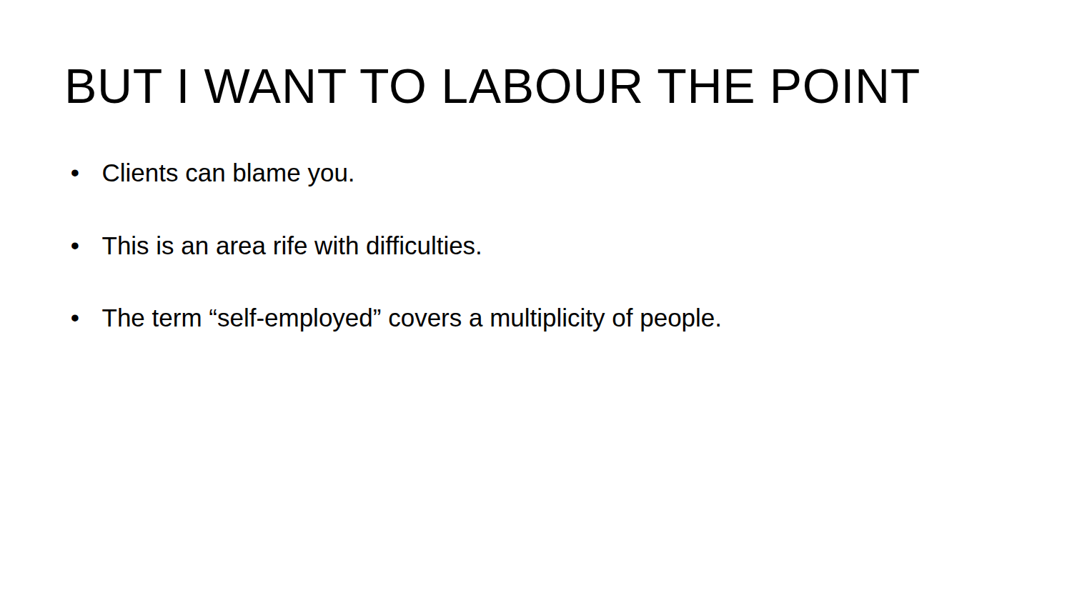BUT I WANT TO LABOUR THE POINT
Clients can blame you.
This is an area rife with difficulties.
The term “self-employed” covers a multiplicity of people.